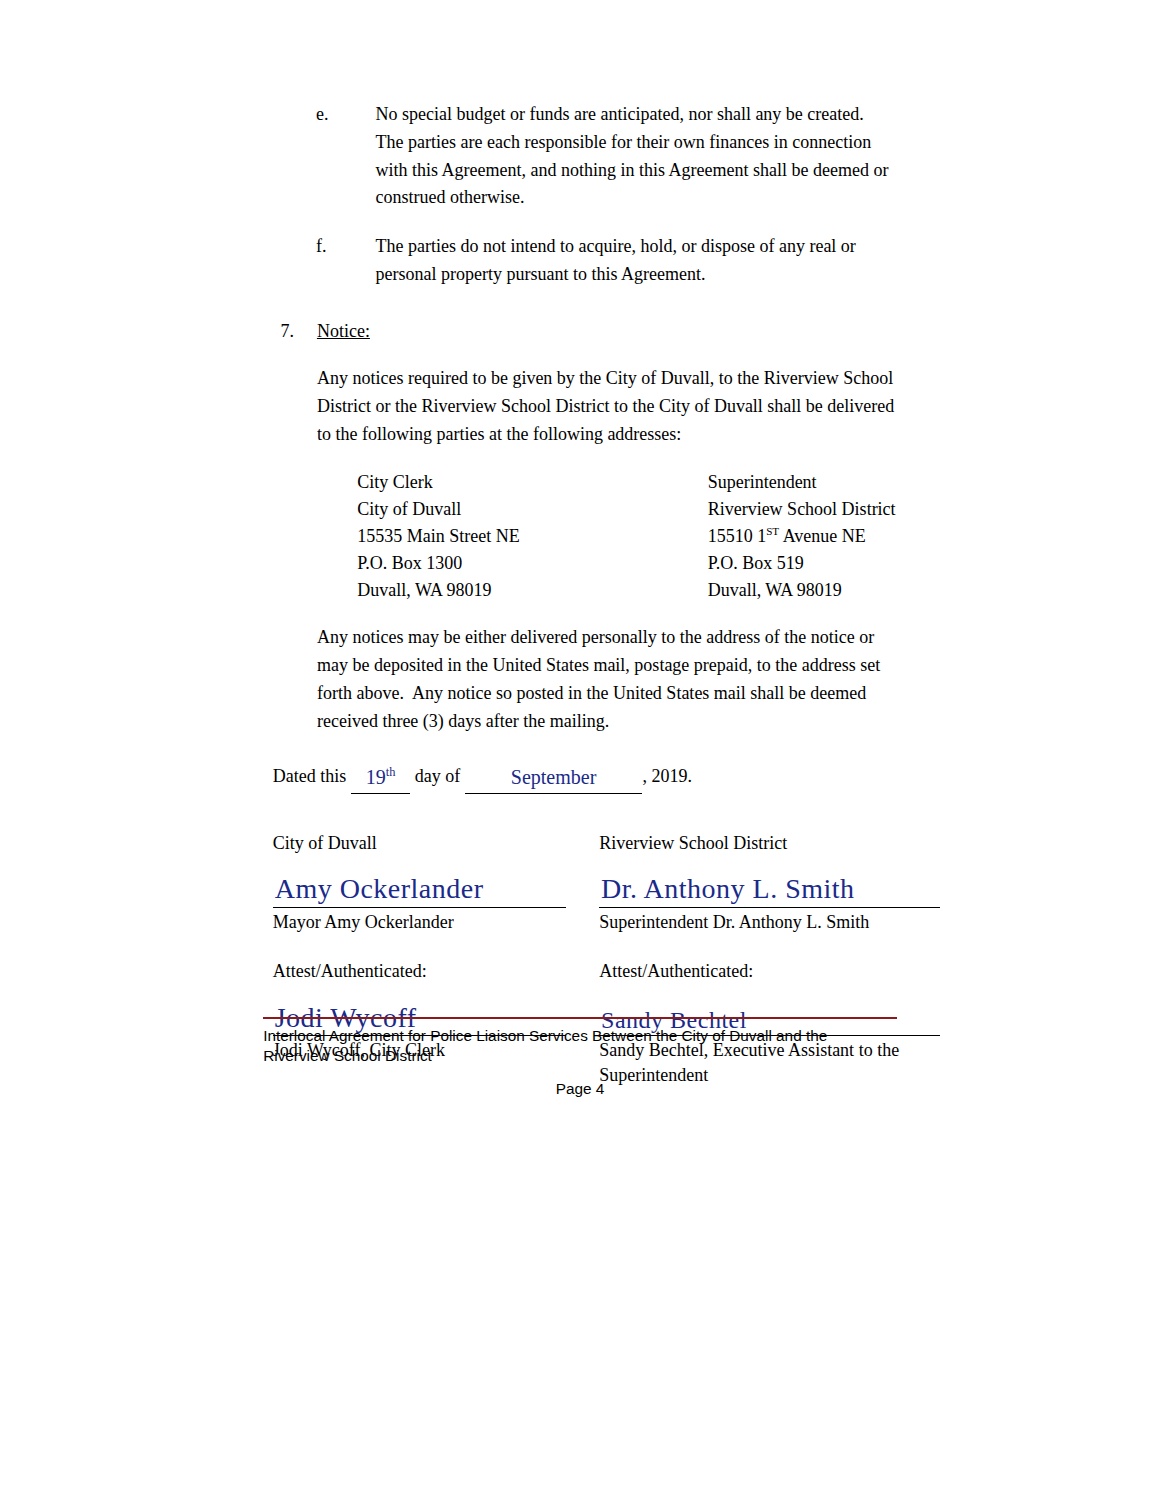e.
No special budget or funds are anticipated, nor shall any be created. The parties are each responsible for their own finances in connection with this Agreement, and nothing in this Agreement shall be deemed or construed otherwise.
f.
The parties do not intend to acquire, hold, or dispose of any real or personal property pursuant to this Agreement.
7.
Notice:
Any notices required to be given by the City of Duvall, to the Riverview School District or the Riverview School District to the City of Duvall shall be delivered to the following parties at the following addresses:
| City Clerk | Superintendent |
| City of Duvall | Riverview School District |
| 15535 Main Street NE | 15510 1 ST Avenue NE |
| P.O. Box 1300 | P.O. Box 519 |
| Duvall, WA 98019 | Duvall, WA 98019 |
Any notices may be either delivered personally to the address of the notice or may be deposited in the United States mail, postage prepaid, to the address set forth above. Any notice so posted in the United States mail shall be deemed received three (3) days after the mailing.
Dated this 19th day of September, 2019.
| City of Duvall Amy Ockerlander Mayor Amy Ockerlander | Riverview School District Dr. Anthony L. Smith Superintendent Dr. Anthony L. Smith |
| Attest/Authenticated: Jodi Wycoff Jodi Wycoff, City Clerk | Attest/Authenticated: Sandy Bechtel Sandy Bechtel, Executive Assistant to the Superintendent |
Interlocal Agreement for Police Liaison Services Between the City of Duvall and the Riverview School District
Page 4